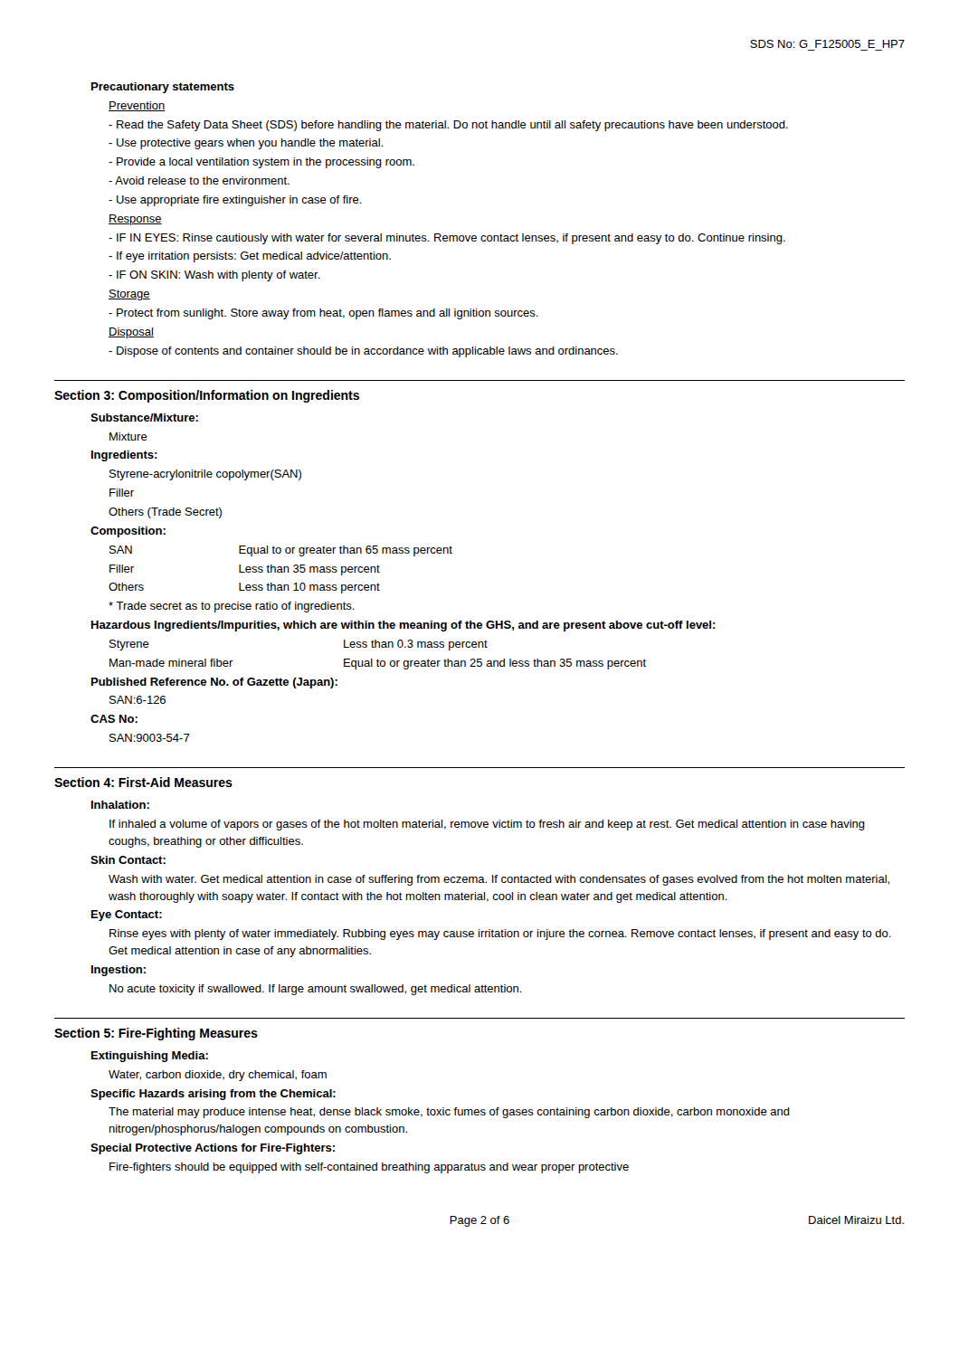SDS No: G_F125005_E_HP7
Precautionary statements
Prevention
- Read the Safety Data Sheet (SDS) before handling the material. Do not handle until all safety precautions have been understood.
- Use protective gears when you handle the material.
- Provide a local ventilation system in the processing room.
- Avoid release to the environment.
- Use appropriate fire extinguisher in case of fire.
Response
- IF IN EYES: Rinse cautiously with water for several minutes. Remove contact lenses, if present and easy to do. Continue rinsing.
- If eye irritation persists: Get medical advice/attention.
- IF ON SKIN: Wash with plenty of water.
Storage
- Protect from sunlight. Store away from heat, open flames and all ignition sources.
Disposal
- Dispose of contents and container should be in accordance with applicable laws and ordinances.
Section 3: Composition/Information on Ingredients
Substance/Mixture:
Mixture
Ingredients:
Styrene-acrylonitrile copolymer(SAN)
Filler
Others (Trade Secret)
Composition:
| SAN | Equal to or greater than 65 mass percent |
| Filler | Less than 35 mass percent |
| Others | Less than 10 mass percent |
* Trade secret as to precise ratio of ingredients.
Hazardous Ingredients/Impurities, which are within the meaning of the GHS, and are present above cut-off level:
| Styrene | Less than 0.3 mass percent |
| Man-made mineral fiber | Equal to or greater than 25 and less than 35 mass percent |
Published Reference No. of Gazette (Japan):
SAN:6-126
CAS No:
SAN:9003-54-7
Section 4: First-Aid Measures
Inhalation:
If inhaled a volume of vapors or gases of the hot molten material, remove victim to fresh air and keep at rest. Get medical attention in case having coughs, breathing or other difficulties.
Skin Contact:
Wash with water. Get medical attention in case of suffering from eczema. If contacted with condensates of gases evolved from the hot molten material, wash thoroughly with soapy water. If contact with the hot molten material, cool in clean water and get medical attention.
Eye Contact:
Rinse eyes with plenty of water immediately. Rubbing eyes may cause irritation or injure the cornea. Remove contact lenses, if present and easy to do. Get medical attention in case of any abnormalities.
Ingestion:
No acute toxicity if swallowed. If large amount swallowed, get medical attention.
Section 5: Fire-Fighting Measures
Extinguishing Media:
Water, carbon dioxide, dry chemical, foam
Specific Hazards arising from the Chemical:
The material may produce intense heat, dense black smoke, toxic fumes of gases containing carbon dioxide, carbon monoxide and nitrogen/phosphorus/halogen compounds on combustion.
Special Protective Actions for Fire-Fighters:
Fire-fighters should be equipped with self-contained breathing apparatus and wear proper protective
Page 2 of 6
Daicel Miraizu Ltd.